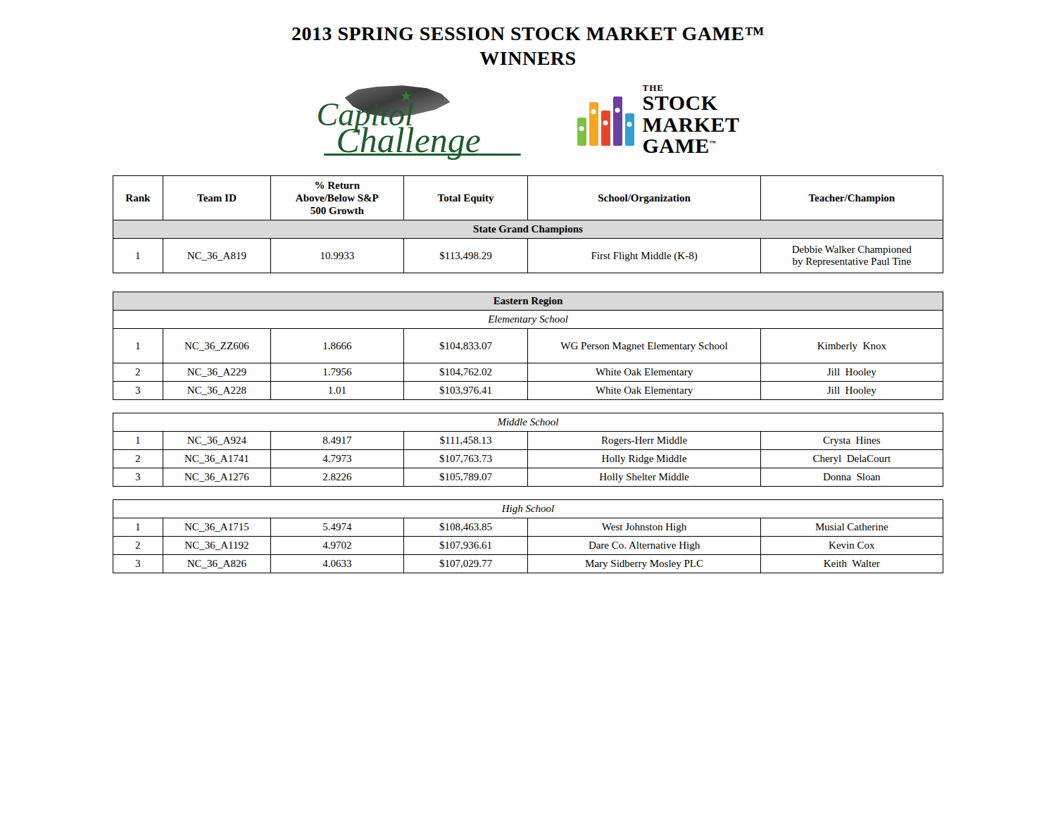2013 SPRING SESSION STOCK MARKET GAME™
WINNERS
★
Capitol
Challenge
THE
STOCK
MARKET
GAME™
| Rank | Team ID | % Return Above/Below S&P 500 Growth | Total Equity | School/Organization | Teacher/Champion |
| --- | --- | --- | --- | --- | --- |
| State Grand Champions |
| 1 | NC_36_A819 | 10.9933 | $113,498.29 | First Flight Middle (K-8) | Debbie Walker Championed by Representative Paul Tine |
| Eastern Region |
| Elementary School |
| 1 | NC_36_ZZ606 | 1.8666 | $104,833.07 | WG Person Magnet Elementary School | Kimberly Knox |
| 2 | NC_36_A229 | 1.7956 | $104,762.02 | White Oak Elementary | Jill Hooley |
| 3 | NC_36_A228 | 1.01 | $103,976.41 | White Oak Elementary | Jill Hooley |
| Middle School |
| 1 | NC_36_A924 | 8.4917 | $111,458.13 | Rogers-Herr Middle | Crysta Hines |
| 2 | NC_36_A1741 | 4.7973 | $107,763.73 | Holly Ridge Middle | Cheryl DelaCourt |
| 3 | NC_36_A1276 | 2.8226 | $105,789.07 | Holly Shelter Middle | Donna Sloan |
| High School |
| 1 | NC_36_A1715 | 5.4974 | $108,463.85 | West Johnston High | Musial Catherine |
| 2 | NC_36_A1192 | 4.9702 | $107,936.61 | Dare Co. Alternative High | Kevin Cox |
| 3 | NC_36_A826 | 4.0633 | $107,029.77 | Mary Sidberry Mosley PLC | Keith Walter |